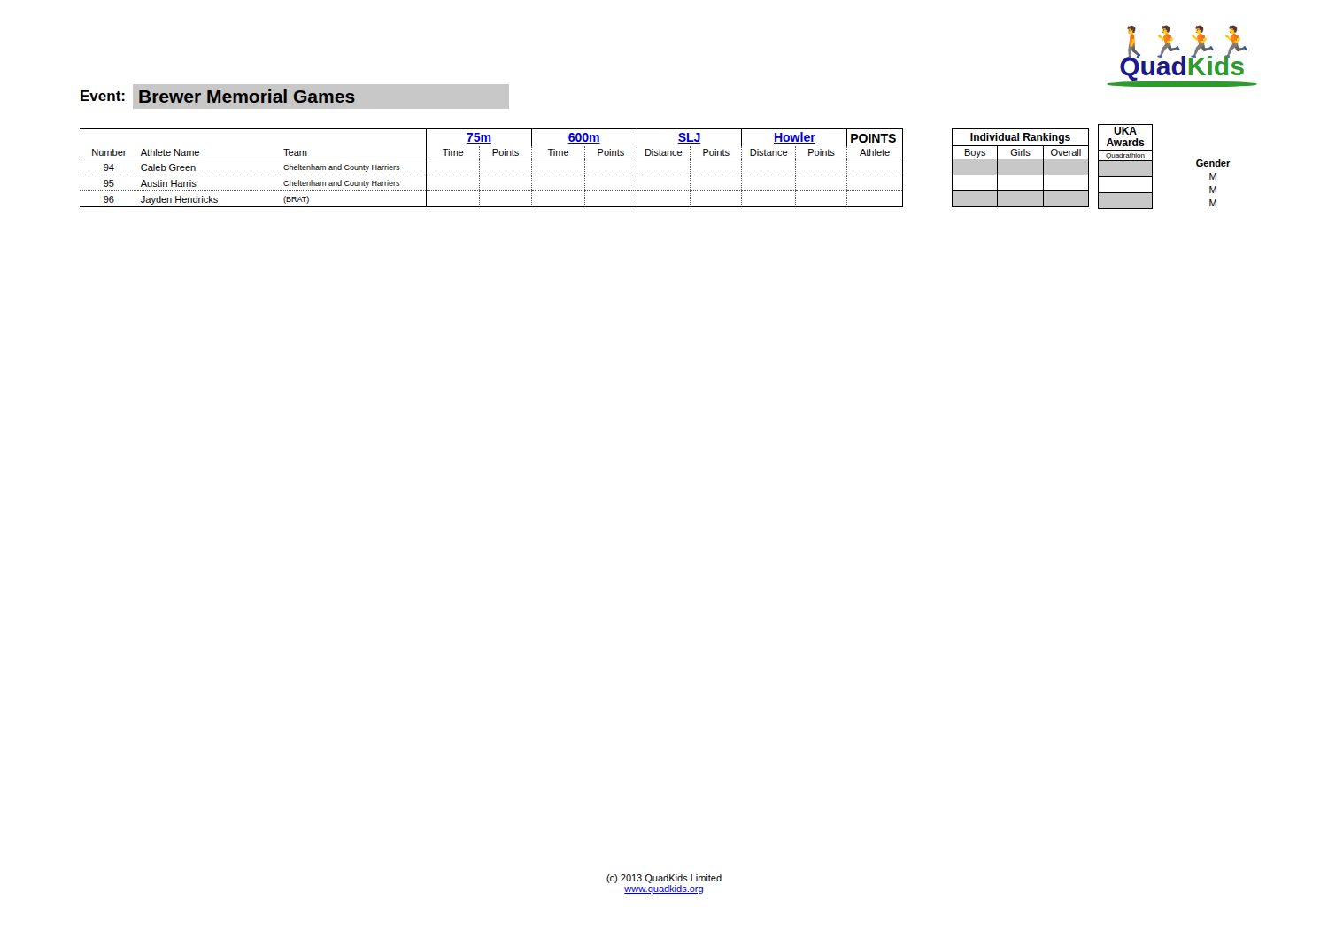🚶🏃🏃🏃
Quad Kids
Event: Brewer Memorial Games
| | | | 75m | 600m | SLJ | Howler | POINTS |
| --- | --- | --- | --- | --- | --- | --- | --- |
| Number | Athlete Name | Team | Time | Points | Time | Points | Distance | Points | Distance | Points | Athlete |
| 94 | Caleb Green | Cheltenham and County Harriers | | | | | | | | | |
| 95 | Austin Harris | Cheltenham and County Harriers | | | | | | | | | |
| 96 | Jayden Hendricks | (BRAT) | | | | | | | | | |
| Individual Rankings |
| --- |
| Boys | Girls | Overall |
| UKA Awards |
| --- |
| Quadrathlon |
Gender
M
M
M
(c) 2013 QuadKids Limited
www.quadkids.org